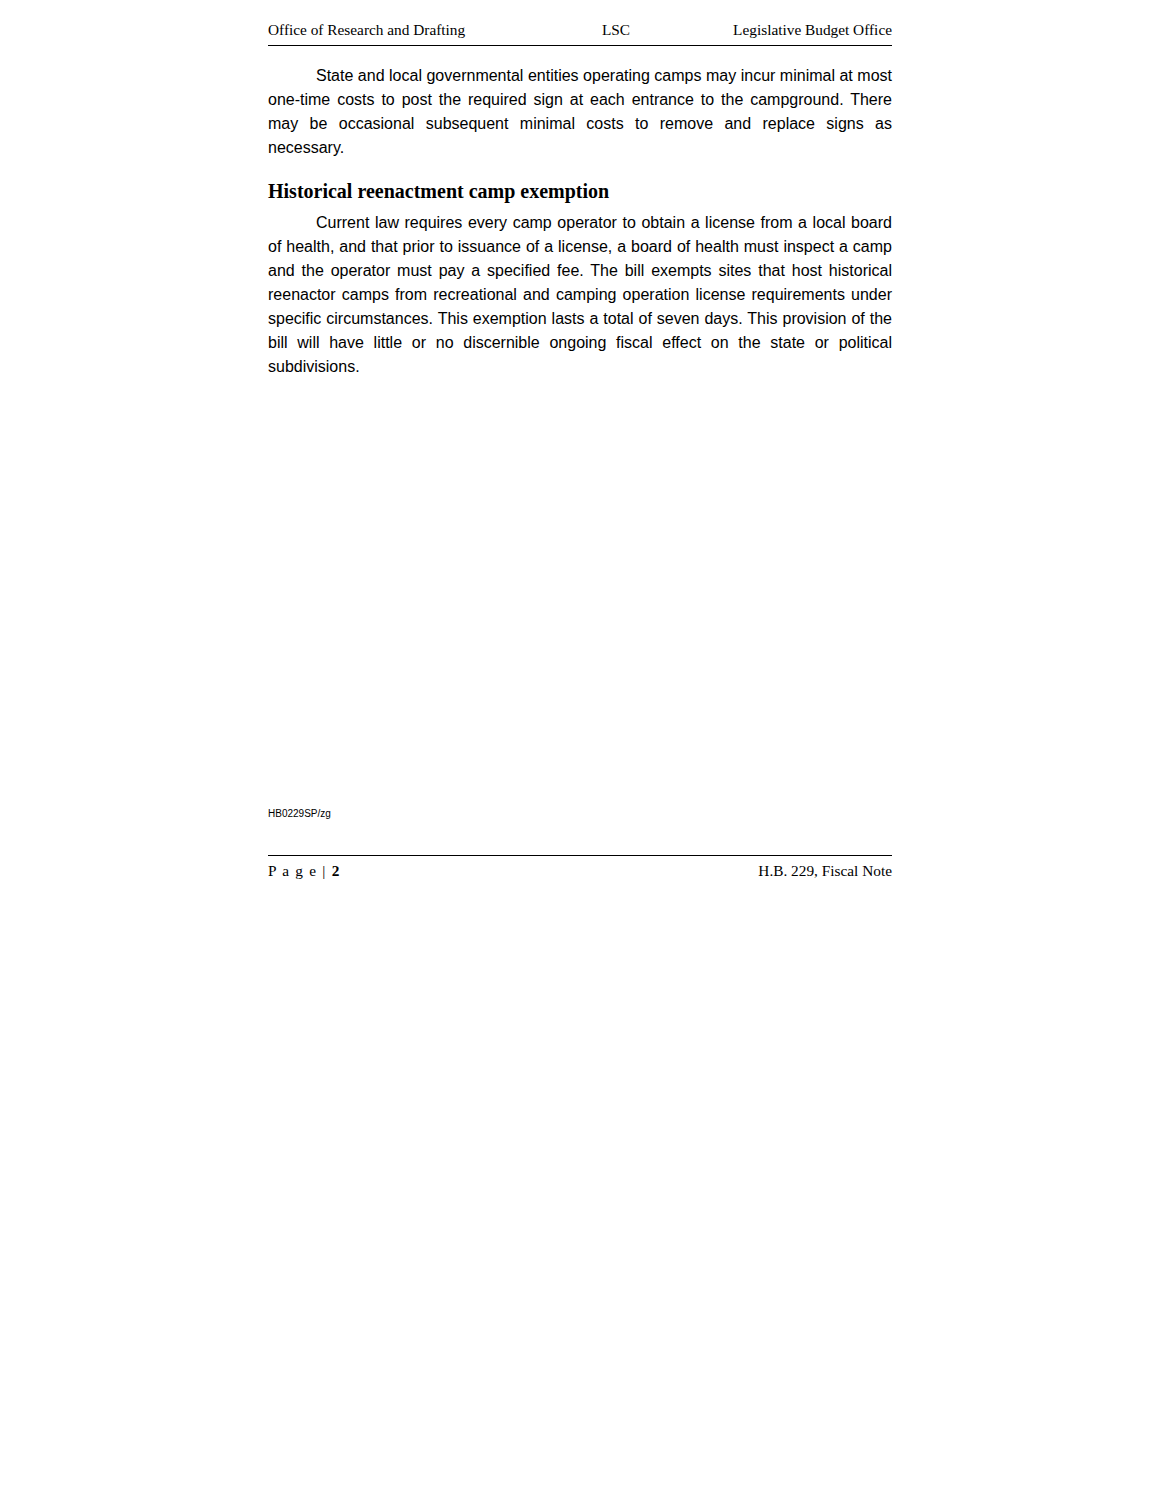Office of Research and Drafting LSC Legislative Budget Office
State and local governmental entities operating camps may incur minimal at most one-time costs to post the required sign at each entrance to the campground. There may be occasional subsequent minimal costs to remove and replace signs as necessary.
Historical reenactment camp exemption
Current law requires every camp operator to obtain a license from a local board of health, and that prior to issuance of a license, a board of health must inspect a camp and the operator must pay a specified fee. The bill exempts sites that host historical reenactor camps from recreational and camping operation license requirements under specific circumstances. This exemption lasts a total of seven days. This provision of the bill will have little or no discernible ongoing fiscal effect on the state or political subdivisions.
HB0229SP/zg
P a g e | 2 H.B. 229, Fiscal Note